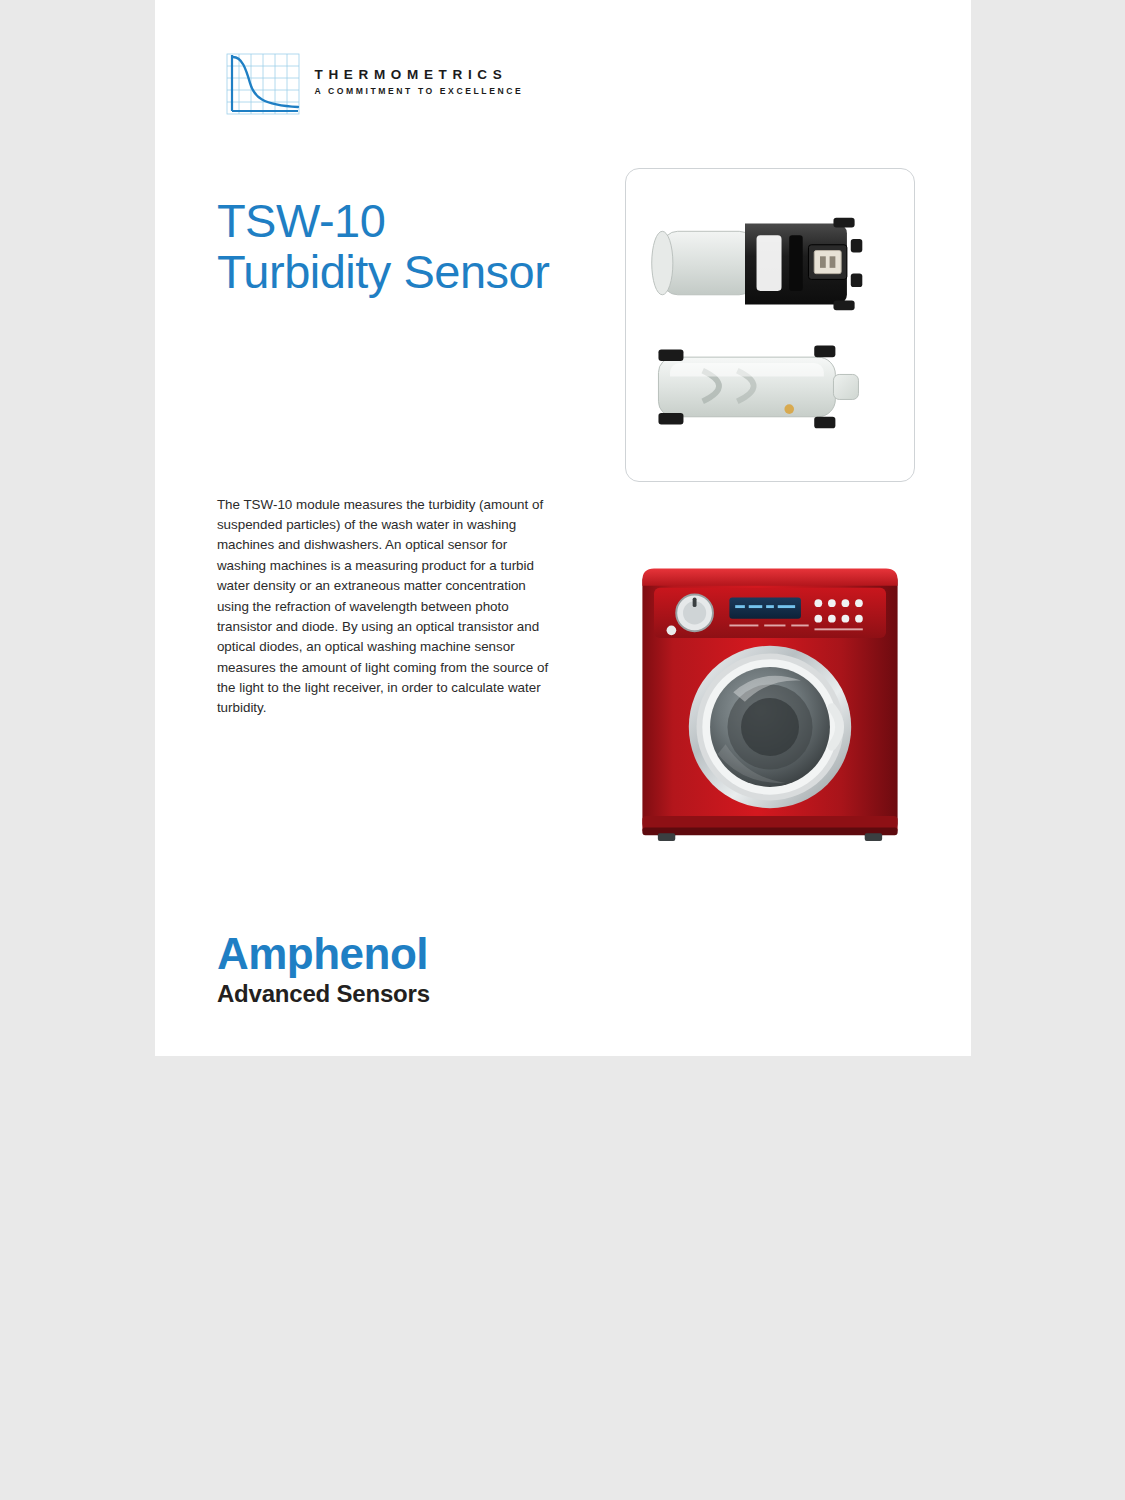THERMOMETRICS
A COMMITMENT TO EXCELLENCE
TSW-10 Turbidity Sensor
The TSW-10 module measures the turbidity (amount of suspended particles) of the wash water in washing machines and dishwashers. An optical sensor for washing machines is a measuring product for a turbid water density or an extraneous matter concentration using the refraction of wavelength between photo transistor and diode. By using an optical transistor and optical diodes, an optical washing machine sensor measures the amount of light coming from the source of the light to the light receiver, in order to calculate water turbidity.
Amphenol
Advanced Sensors